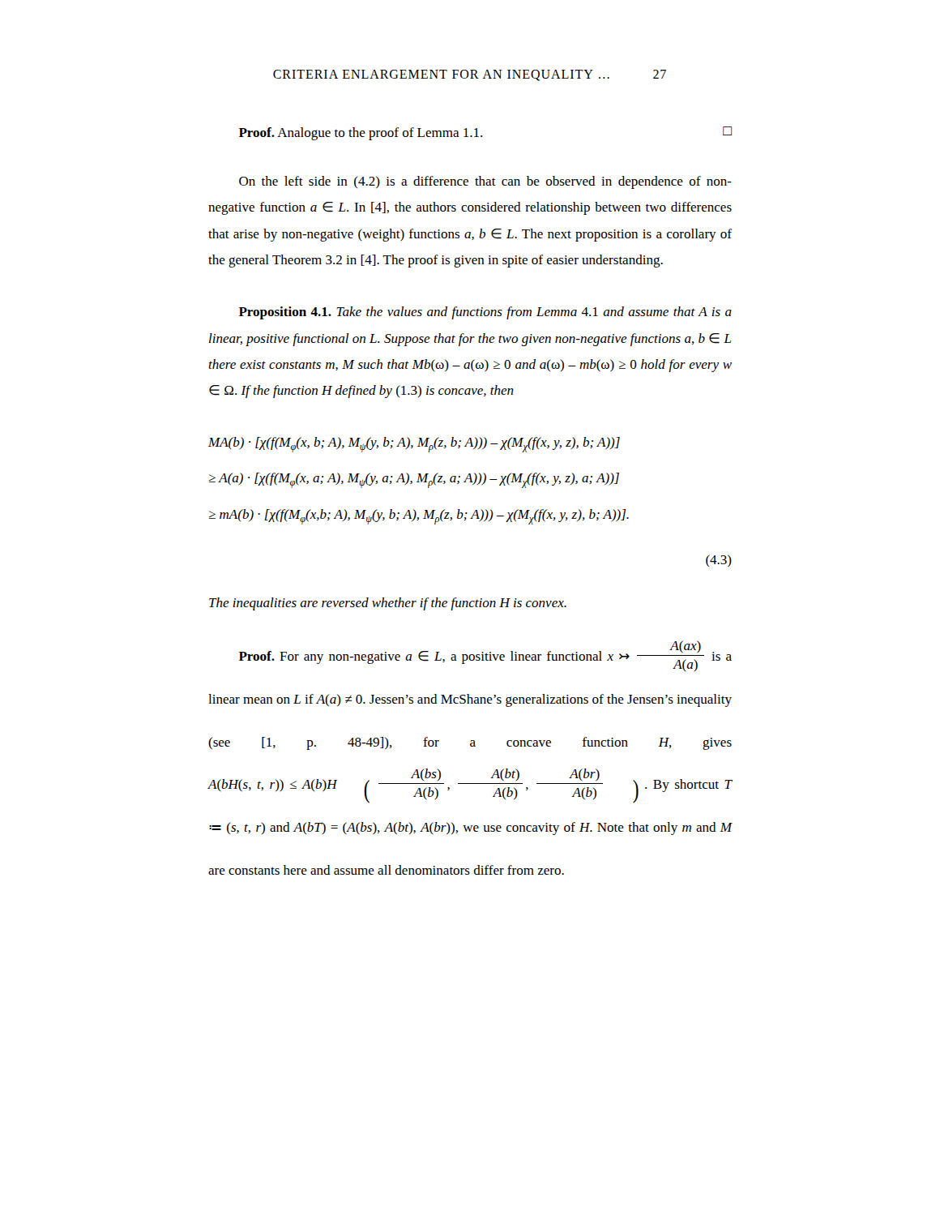Criteria enlargement for an inequality … 27
Proof. Analogue to the proof of Lemma 1.1.
On the left side in (4.2) is a difference that can be observed in dependence of non-negative function a ∈ L. In [4], the authors considered relationship between two differences that arise by non-negative (weight) functions a, b ∈ L. The next proposition is a corollary of the general Theorem 3.2 in [4]. The proof is given in spite of easier understanding.
Proposition 4.1. Take the values and functions from Lemma 4.1 and assume that A is a linear, positive functional on L. Suppose that for the two given non-negative functions a, b ∈ L there exist constants m, M such that Mb(ω) – a(ω) ≥ 0 and a(ω) – mb(ω) ≥ 0 hold for every w ∈ Ω. If the function H defined by (1.3) is concave, then
MA(b) · [χ(f(Mφ(x, b; A), Mψ(y, b; A), Mρ(z, b; A))) – χ(Mχ(f(x, y, z), b; A))] ≥ A(a) · [χ(f(Mφ(x, a; A), Mψ(y, a; A), Mρ(z, a; A))) – χ(Mχ(f(x, y, z), a; A))] ≥ mA(b) · [χ(f(Mφ(x,b; A), Mψ(y, b; A), Mρ(z, b; A))) – χ(Mχ(f(x, y, z), b; A))].
(4.3)
The inequalities are reversed whether if the function H is convex.
Proof. For any non-negative a ∈ L, a positive linear functional x ↣ A(ax) A(a) is a linear mean on L if A(a) ≠ 0. Jessen’s and McShane’s generalizations of the Jensen’s inequality (see [1, p. 48-49]), for a concave function H, gives A(bH(s, t, r)) ≤ A(b)H(A(bs) A(b), A(bt) A(b), A(br) A(b)). By shortcut T ≔ (s, t, r) and A(bT) = (A(bs), A(bt), A(br)), we use concavity of H. Note that only m and M are constants here and assume all denominators differ from zero.